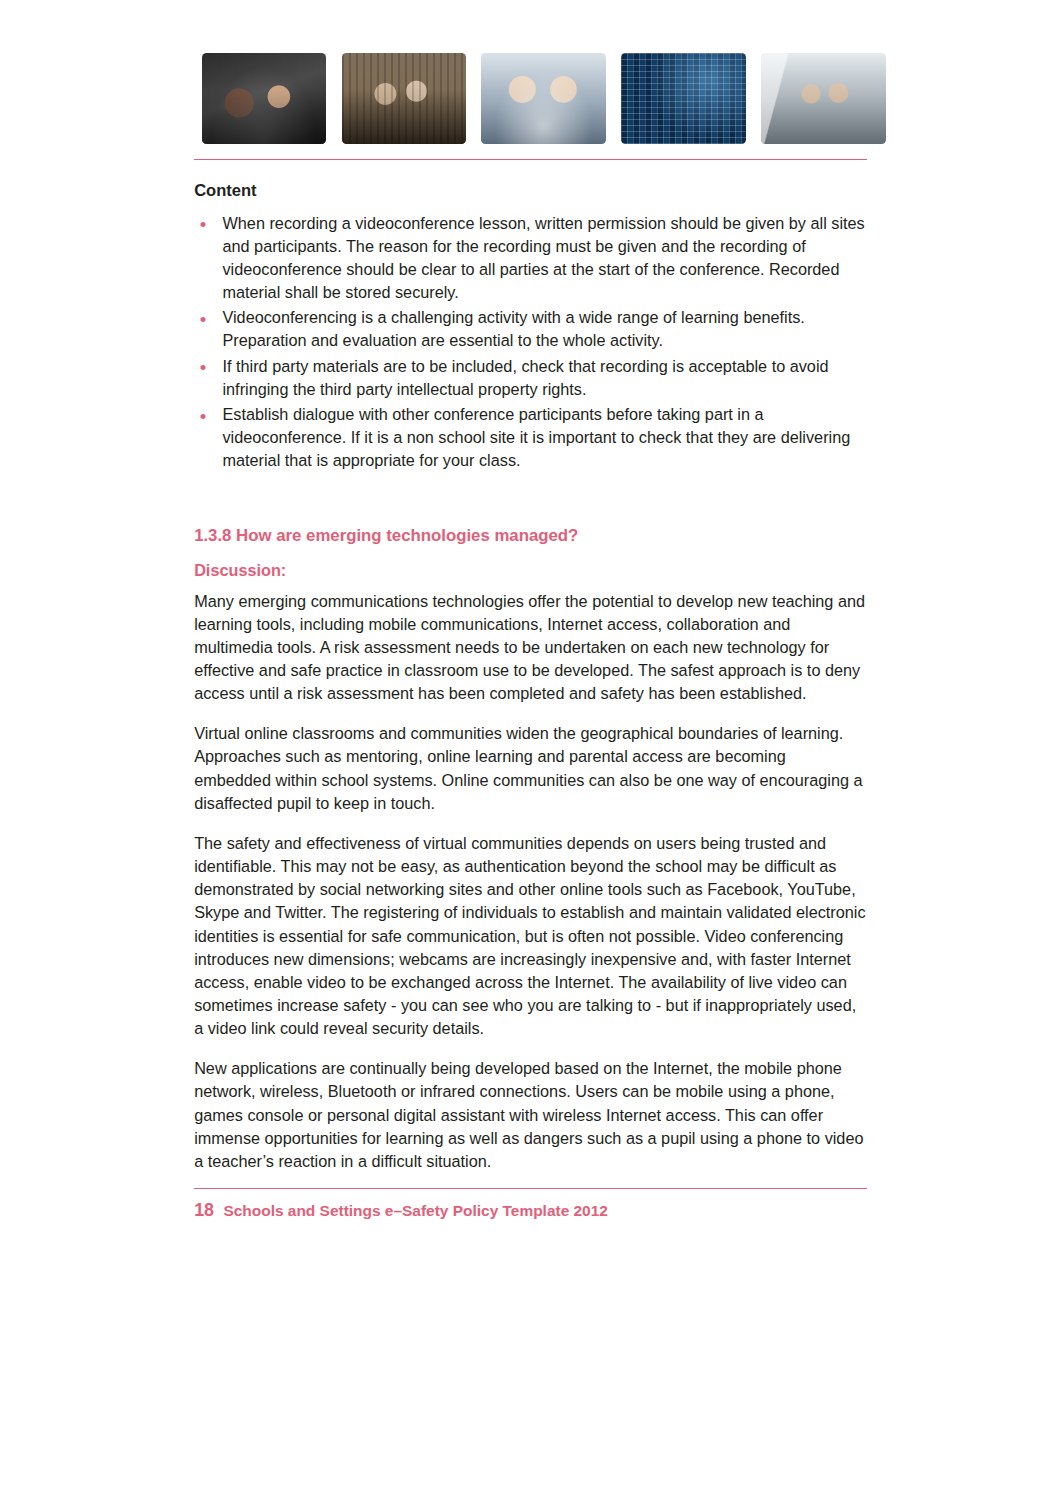Content
When recording a videoconference lesson, written permission should be given by all sites and participants. The reason for the recording must be given and the recording of videoconference should be clear to all parties at the start of the conference. Recorded material shall be stored securely.
Videoconferencing is a challenging activity with a wide range of learning benefits. Preparation and evaluation are essential to the whole activity.
If third party materials are to be included, check that recording is acceptable to avoid infringing the third party intellectual property rights.
Establish dialogue with other conference participants before taking part in a videoconference. If it is a non school site it is important to check that they are delivering material that is appropriate for your class.
1.3.8 How are emerging technologies managed?
Discussion:
Many emerging communications technologies offer the potential to develop new teaching and learning tools, including mobile communications, Internet access, collaboration and multimedia tools. A risk assessment needs to be undertaken on each new technology for effective and safe practice in classroom use to be developed. The safest approach is to deny access until a risk assessment has been completed and safety has been established.
Virtual online classrooms and communities widen the geographical boundaries of learning. Approaches such as mentoring, online learning and parental access are becoming embedded within school systems. Online communities can also be one way of encouraging a disaffected pupil to keep in touch.
The safety and effectiveness of virtual communities depends on users being trusted and identifiable. This may not be easy, as authentication beyond the school may be difficult as demonstrated by social networking sites and other online tools such as Facebook, YouTube, Skype and Twitter. The registering of individuals to establish and maintain validated electronic identities is essential for safe communication, but is often not possible. Video conferencing introduces new dimensions; webcams are increasingly inexpensive and, with faster Internet access, enable video to be exchanged across the Internet. The availability of live video can sometimes increase safety - you can see who you are talking to - but if inappropriately used, a video link could reveal security details.
New applications are continually being developed based on the Internet, the mobile phone network, wireless, Bluetooth or infrared connections. Users can be mobile using a phone, games console or personal digital assistant with wireless Internet access. This can offer immense opportunities for learning as well as dangers such as a pupil using a phone to video a teacher’s reaction in a difficult situation.
18 Schools and Settings e–Safety Policy Template 2012